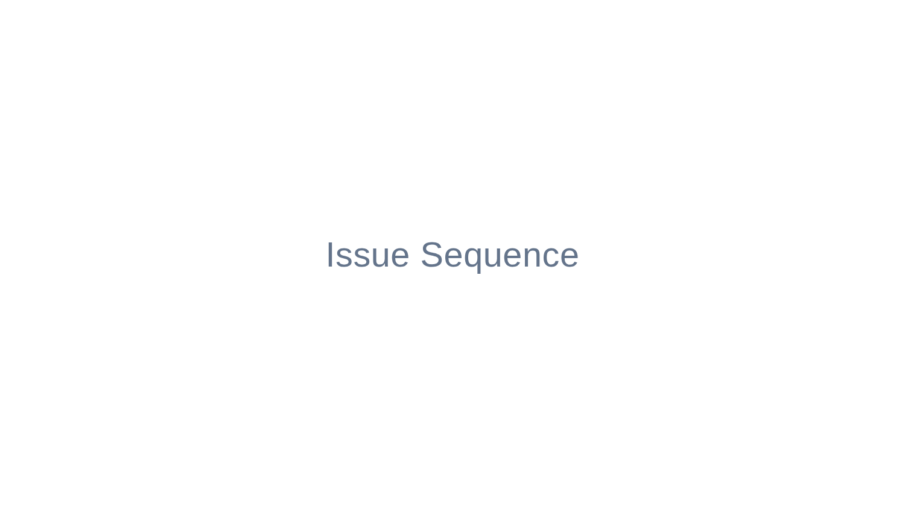Issue Sequence